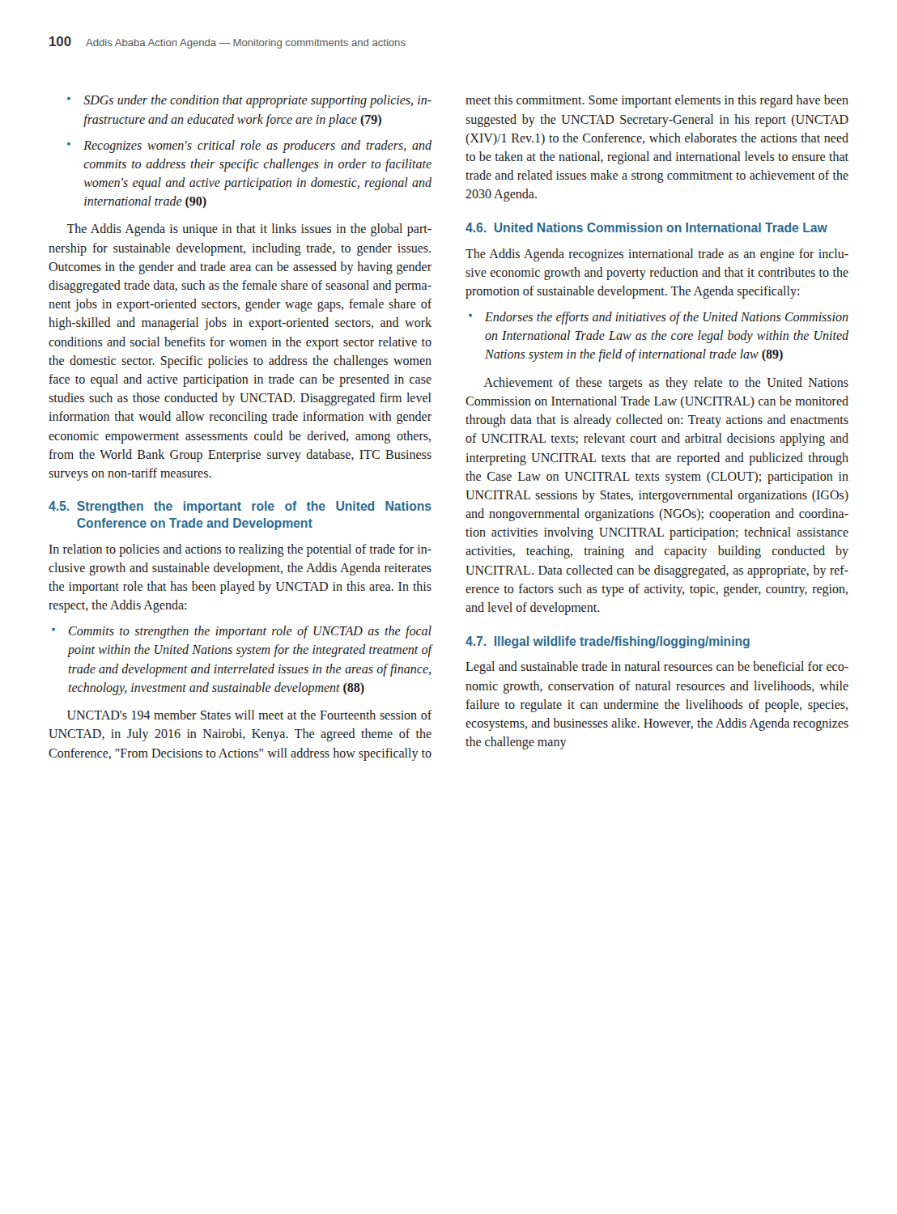100 Addis Ababa Action Agenda — Monitoring commitments and actions
SDGs under the condition that appropriate supporting policies, infrastructure and an educated work force are in place (79)
Recognizes women's critical role as producers and traders, and commits to address their specific challenges in order to facilitate women's equal and active participation in domestic, regional and international trade (90)
The Addis Agenda is unique in that it links issues in the global partnership for sustainable development, including trade, to gender issues. Outcomes in the gender and trade area can be assessed by having gender disaggregated trade data, such as the female share of seasonal and permanent jobs in export-oriented sectors, gender wage gaps, female share of high-skilled and managerial jobs in export-oriented sectors, and work conditions and social benefits for women in the export sector relative to the domestic sector. Specific policies to address the challenges women face to equal and active participation in trade can be presented in case studies such as those conducted by UNCTAD. Disaggregated firm level information that would allow reconciling trade information with gender economic empowerment assessments could be derived, among others, from the World Bank Group Enterprise survey database, ITC Business surveys on non-tariff measures.
4.5. Strengthen the important role of the United Nations Conference on Trade and Development
In relation to policies and actions to realizing the potential of trade for inclusive growth and sustainable development, the Addis Agenda reiterates the important role that has been played by UNCTAD in this area. In this respect, the Addis Agenda:
Commits to strengthen the important role of UNCTAD as the focal point within the United Nations system for the integrated treatment of trade and development and interrelated issues in the areas of finance, technology, investment and sustainable development (88)
UNCTAD's 194 member States will meet at the Fourteenth session of UNCTAD, in July 2016 in Nairobi, Kenya. The agreed theme of the Conference, "From Decisions to Actions" will address how specifically to meet this commitment. Some important elements in this regard have been suggested by the UNCTAD Secretary-General in his report (UNCTAD (XIV)/1 Rev.1) to the Conference, which elaborates the actions that need to be taken at the national, regional and international levels to ensure that trade and related issues make a strong commitment to achievement of the 2030 Agenda.
4.6. United Nations Commission on International Trade Law
The Addis Agenda recognizes international trade as an engine for inclusive economic growth and poverty reduction and that it contributes to the promotion of sustainable development. The Agenda specifically:
Endorses the efforts and initiatives of the United Nations Commission on International Trade Law as the core legal body within the United Nations system in the field of international trade law (89)
Achievement of these targets as they relate to the United Nations Commission on International Trade Law (UNCITRAL) can be monitored through data that is already collected on: Treaty actions and enactments of UNCITRAL texts; relevant court and arbitral decisions applying and interpreting UNCITRAL texts that are reported and publicized through the Case Law on UNCITRAL texts system (CLOUT); participation in UNCITRAL sessions by States, intergovernmental organizations (IGOs) and nongovernmental organizations (NGOs); cooperation and coordination activities involving UNCITRAL participation; technical assistance activities, teaching, training and capacity building conducted by UNCITRAL. Data collected can be disaggregated, as appropriate, by reference to factors such as type of activity, topic, gender, country, region, and level of development.
4.7. Illegal wildlife trade/fishing/logging/mining
Legal and sustainable trade in natural resources can be beneficial for economic growth, conservation of natural resources and livelihoods, while failure to regulate it can undermine the livelihoods of people, species, ecosystems, and businesses alike. However, the Addis Agenda recognizes the challenge many